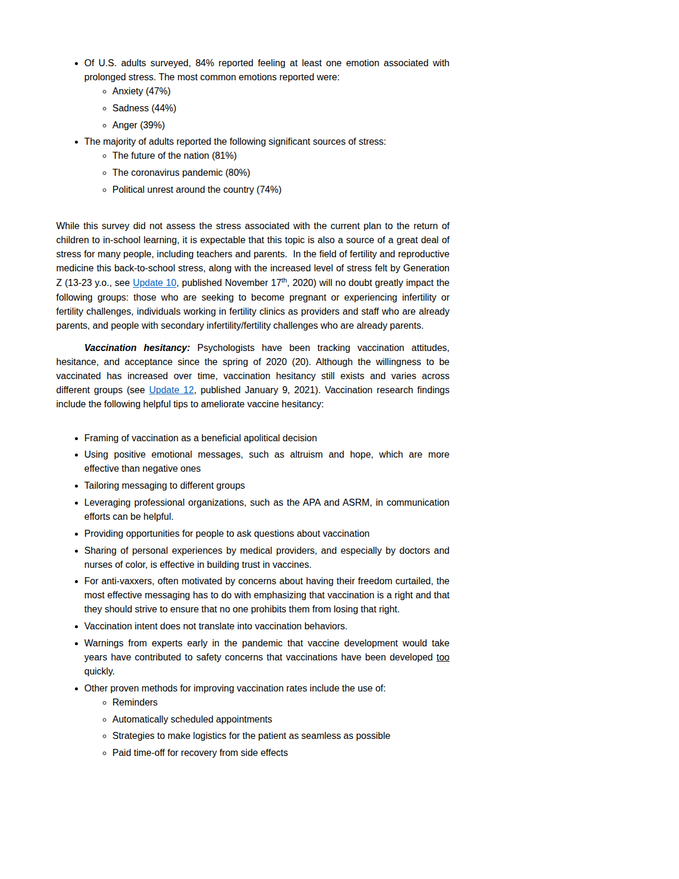Of U.S. adults surveyed, 84% reported feeling at least one emotion associated with prolonged stress. The most common emotions reported were:
Anxiety (47%)
Sadness (44%)
Anger (39%)
The majority of adults reported the following significant sources of stress:
The future of the nation (81%)
The coronavirus pandemic (80%)
Political unrest around the country (74%)
While this survey did not assess the stress associated with the current plan to the return of children to in-school learning, it is expectable that this topic is also a source of a great deal of stress for many people, including teachers and parents. In the field of fertility and reproductive medicine this back-to-school stress, along with the increased level of stress felt by Generation Z (13-23 y.o., see Update 10, published November 17th, 2020) will no doubt greatly impact the following groups: those who are seeking to become pregnant or experiencing infertility or fertility challenges, individuals working in fertility clinics as providers and staff who are already parents, and people with secondary infertility/fertility challenges who are already parents.
Vaccination hesitancy: Psychologists have been tracking vaccination attitudes, hesitance, and acceptance since the spring of 2020 (20). Although the willingness to be vaccinated has increased over time, vaccination hesitancy still exists and varies across different groups (see Update 12, published January 9, 2021). Vaccination research findings include the following helpful tips to ameliorate vaccine hesitancy:
Framing of vaccination as a beneficial apolitical decision
Using positive emotional messages, such as altruism and hope, which are more effective than negative ones
Tailoring messaging to different groups
Leveraging professional organizations, such as the APA and ASRM, in communication efforts can be helpful.
Providing opportunities for people to ask questions about vaccination
Sharing of personal experiences by medical providers, and especially by doctors and nurses of color, is effective in building trust in vaccines.
For anti-vaxxers, often motivated by concerns about having their freedom curtailed, the most effective messaging has to do with emphasizing that vaccination is a right and that they should strive to ensure that no one prohibits them from losing that right.
Vaccination intent does not translate into vaccination behaviors.
Warnings from experts early in the pandemic that vaccine development would take years have contributed to safety concerns that vaccinations have been developed too quickly.
Other proven methods for improving vaccination rates include the use of:
Reminders
Automatically scheduled appointments
Strategies to make logistics for the patient as seamless as possible
Paid time-off for recovery from side effects